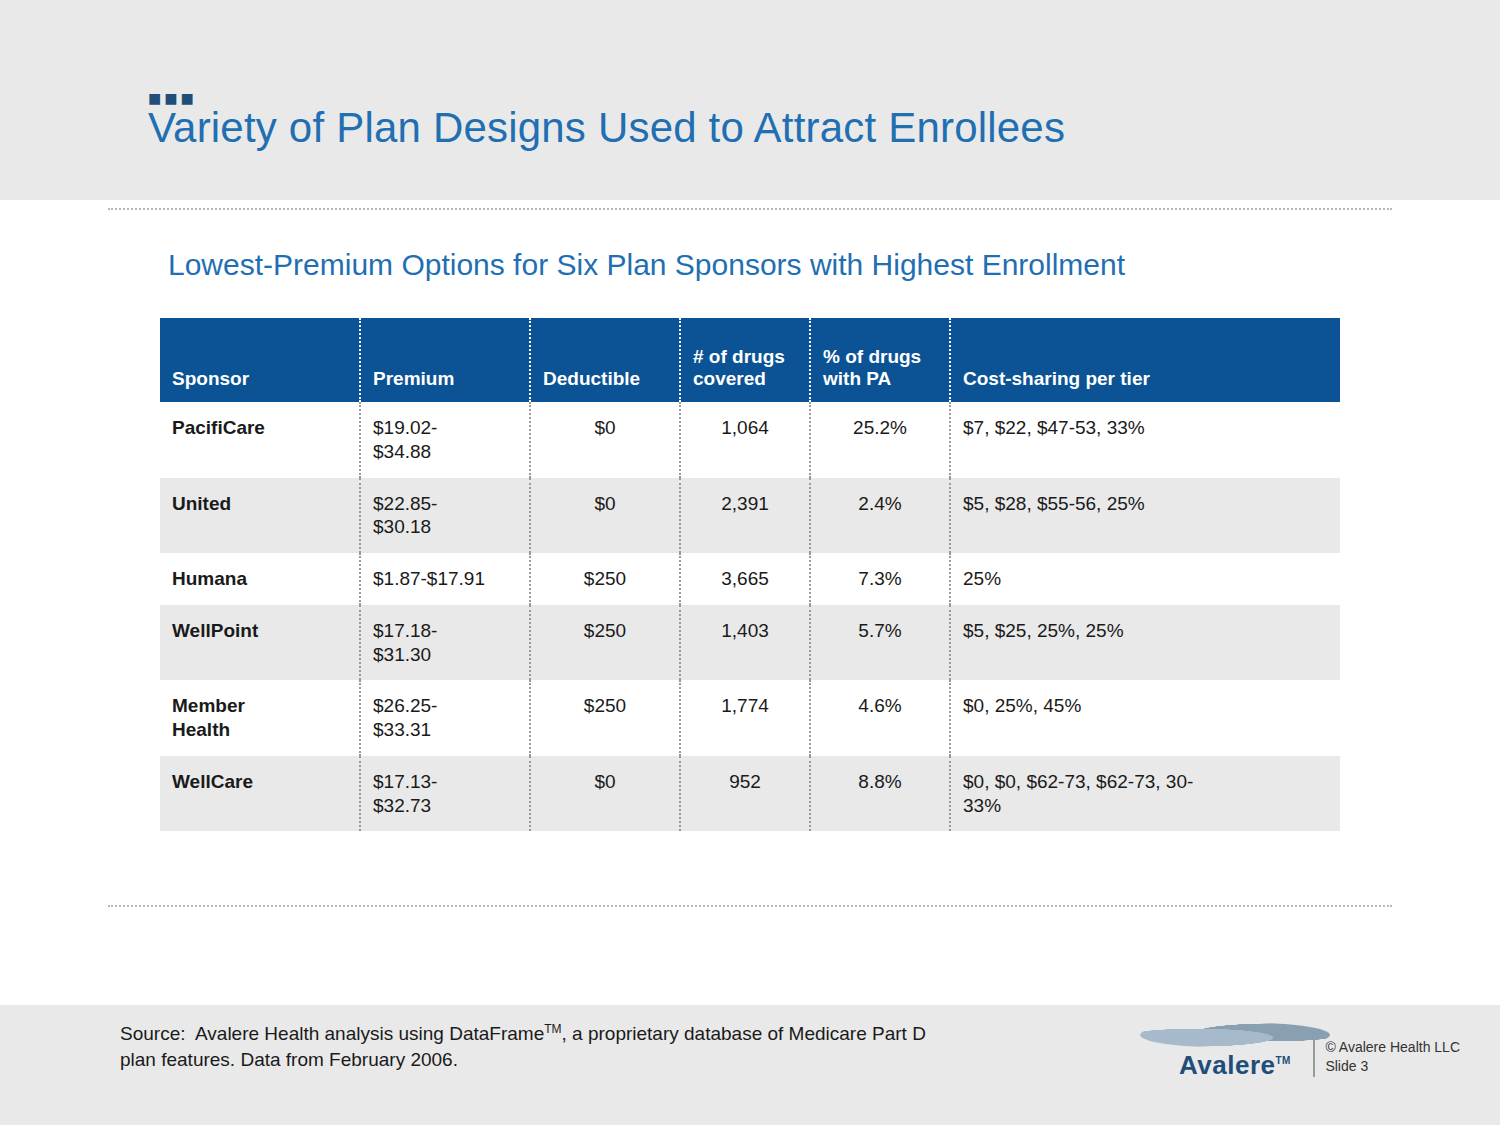■■■
Variety of Plan Designs Used to Attract Enrollees
Lowest-Premium Options for Six Plan Sponsors with Highest Enrollment
| Sponsor | Premium | Deductible | # of drugs covered | % of drugs with PA | Cost-sharing per tier |
| --- | --- | --- | --- | --- | --- |
| PacifiCare | $19.02- $34.88 | $0 | 1,064 | 25.2% | $7, $22, $47-53, 33% |
| United | $22.85- $30.18 | $0 | 2,391 | 2.4% | $5, $28, $55-56, 25% |
| Humana | $1.87-$17.91 | $250 | 3,665 | 7.3% | 25% |
| WellPoint | $17.18- $31.30 | $250 | 1,403 | 5.7% | $5, $25, 25%, 25% |
| Member Health | $26.25- $33.31 | $250 | 1,774 | 4.6% | $0, 25%, 45% |
| WellCare | $17.13- $32.73 | $0 | 952 | 8.8% | $0, $0, $62-73, $62-73, 30- 33% |
Source: Avalere Health analysis using DataFrameTM, a proprietary database of Medicare Part D
plan features. Data from February 2006.
AvalereTM
© Avalere Health LLC
Slide 3